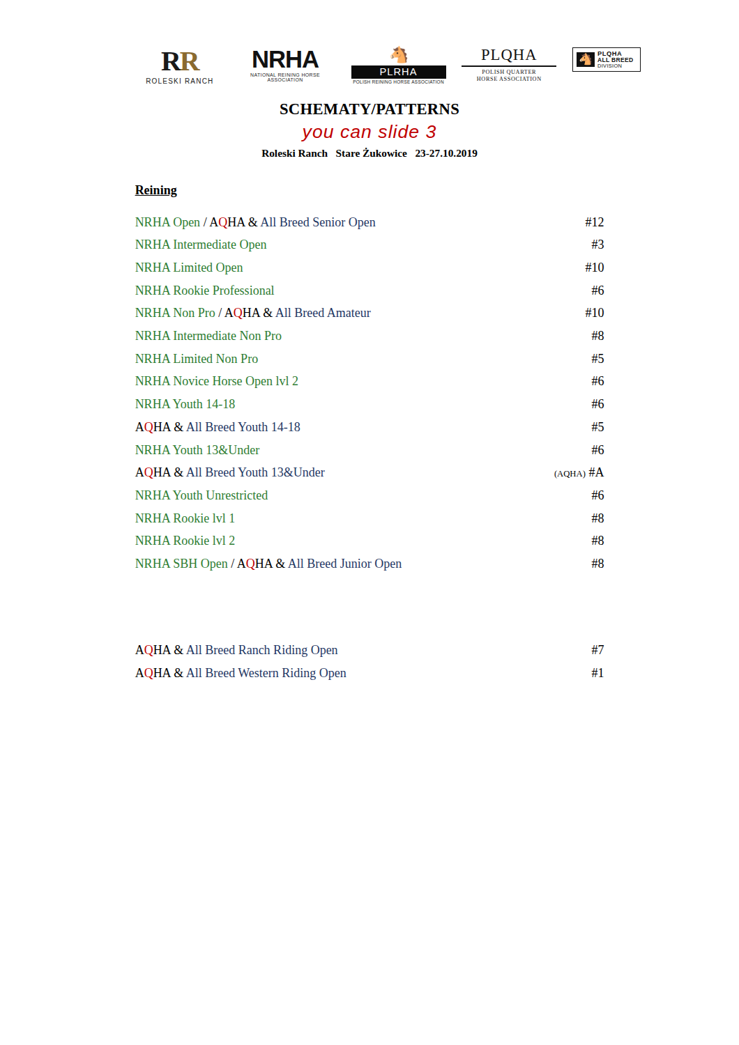RR
ROLESKI RANCH
NRHA
National Reining Horse Association
🐴
PLRHA
Polish Reining Horse Association
PLQHA
Polish Quarter
Horse Association
🐴
PLQHA
ALL BREED
DIVISION
SCHEMATY/PATTERNS
you can slide 3
Roleski Ranch Stare Żukowice 23-27.10.2019
Reining
| NRHA Open / A Q HA & All Breed Senior Open | #12 |
| NRHA Intermediate Open | #3 |
| NRHA Limited Open | #10 |
| NRHA Rookie Professional | #6 |
| NRHA Non Pro / A Q HA & All Breed Amateur | #10 |
| NRHA Intermediate Non Pro | #8 |
| NRHA Limited Non Pro | #5 |
| NRHA Novice Horse Open lvl 2 | #6 |
| NRHA Youth 14-18 | #6 |
| A Q HA & All Breed Youth 14-18 | #5 |
| NRHA Youth 13&Under | #6 |
| A Q HA & All Breed Youth 13&Under | (AQHA) #A |
| NRHA Youth Unrestricted | #6 |
| NRHA Rookie lvl 1 | #8 |
| NRHA Rookie lvl 2 | #8 |
| NRHA SBH Open / A Q HA & All Breed Junior Open | #8 |
| A Q HA & All Breed Ranch Riding Open | #7 |
| A Q HA & All Breed Western Riding Open | #1 |